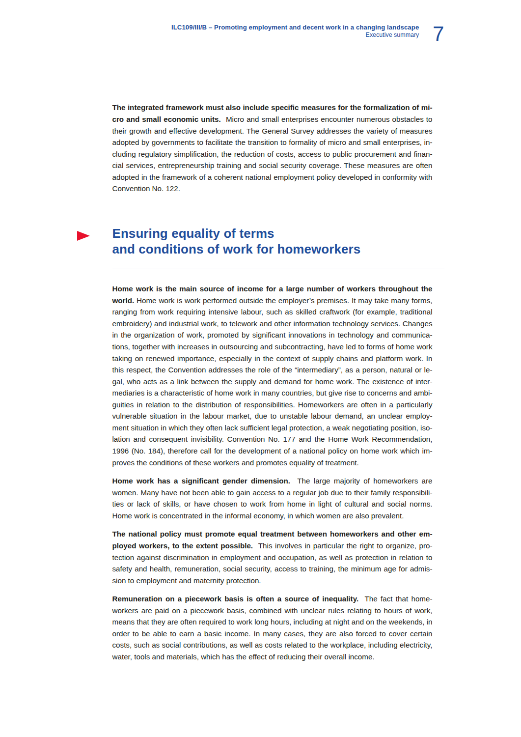ILC109/III/B – Promoting employment and decent work in a changing landscape
Executive summary
7
The integrated framework must also include specific measures for the formalization of micro and small economic units. Micro and small enterprises encounter numerous obstacles to their growth and effective development. The General Survey addresses the variety of measures adopted by governments to facilitate the transition to formality of micro and small enterprises, including regulatory simplification, the reduction of costs, access to public procurement and financial services, entrepreneurship training and social security coverage. These measures are often adopted in the framework of a coherent national employment policy developed in conformity with Convention No. 122.
Ensuring equality of terms
and conditions of work for homeworkers
Home work is the main source of income for a large number of workers throughout the world. Home work is work performed outside the employer’s premises. It may take many forms, ranging from work requiring intensive labour, such as skilled craftwork (for example, traditional embroidery) and industrial work, to telework and other information technology services. Changes in the organization of work, promoted by significant innovations in technology and communications, together with increases in outsourcing and subcontracting, have led to forms of home work taking on renewed importance, especially in the context of supply chains and platform work. In this respect, the Convention addresses the role of the “intermediary”, as a person, natural or legal, who acts as a link between the supply and demand for home work. The existence of intermediaries is a characteristic of home work in many countries, but give rise to concerns and ambiguities in relation to the distribution of responsibilities. Homeworkers are often in a particularly vulnerable situation in the labour market, due to unstable labour demand, an unclear employment situation in which they often lack sufficient legal protection, a weak negotiating position, isolation and consequent invisibility. Convention No. 177 and the Home Work Recommendation, 1996 (No. 184), therefore call for the development of a national policy on home work which improves the conditions of these workers and promotes equality of treatment.
Home work has a significant gender dimension. The large majority of homeworkers are women. Many have not been able to gain access to a regular job due to their family responsibilities or lack of skills, or have chosen to work from home in light of cultural and social norms. Home work is concentrated in the informal economy, in which women are also prevalent.
The national policy must promote equal treatment between homeworkers and other employed workers, to the extent possible. This involves in particular the right to organize, protection against discrimination in employment and occupation, as well as protection in relation to safety and health, remuneration, social security, access to training, the minimum age for admission to employment and maternity protection.
Remuneration on a piecework basis is often a source of inequality. The fact that homeworkers are paid on a piecework basis, combined with unclear rules relating to hours of work, means that they are often required to work long hours, including at night and on the weekends, in order to be able to earn a basic income. In many cases, they are also forced to cover certain costs, such as social contributions, as well as costs related to the workplace, including electricity, water, tools and materials, which has the effect of reducing their overall income.